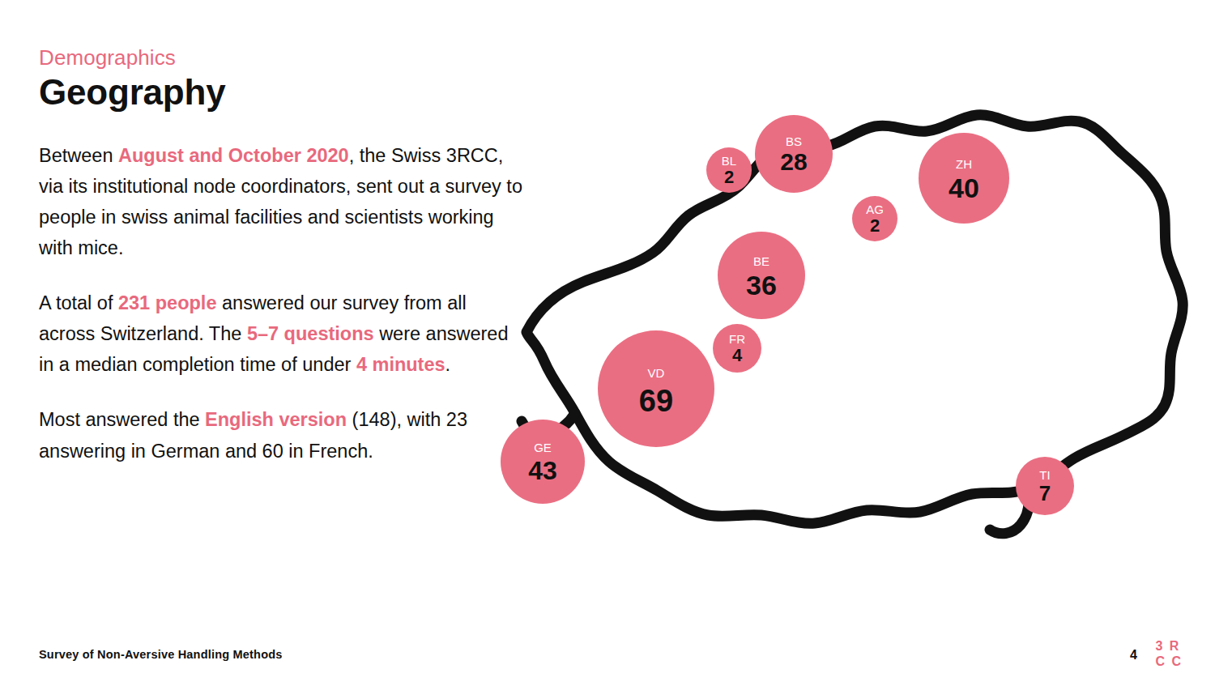Demographics
Geography
Between August and October 2020, the Swiss 3RCC, via its institutional node coordinators, sent out a survey to people in swiss animal facilities and scientists working with mice.
A total of 231 people answered our survey from all across Switzerland. The 5–7 questions were answered in a median completion time of under 4 minutes.
Most answered the English version (148), with 23 answering in German and 60 in French.
BL 2 BS 28 AG 2 ZH 40 BE 36 FR 4 VD 69 GE 43 TI 7
Survey of Non-Aversive Handling Methods
4
3 R
C C